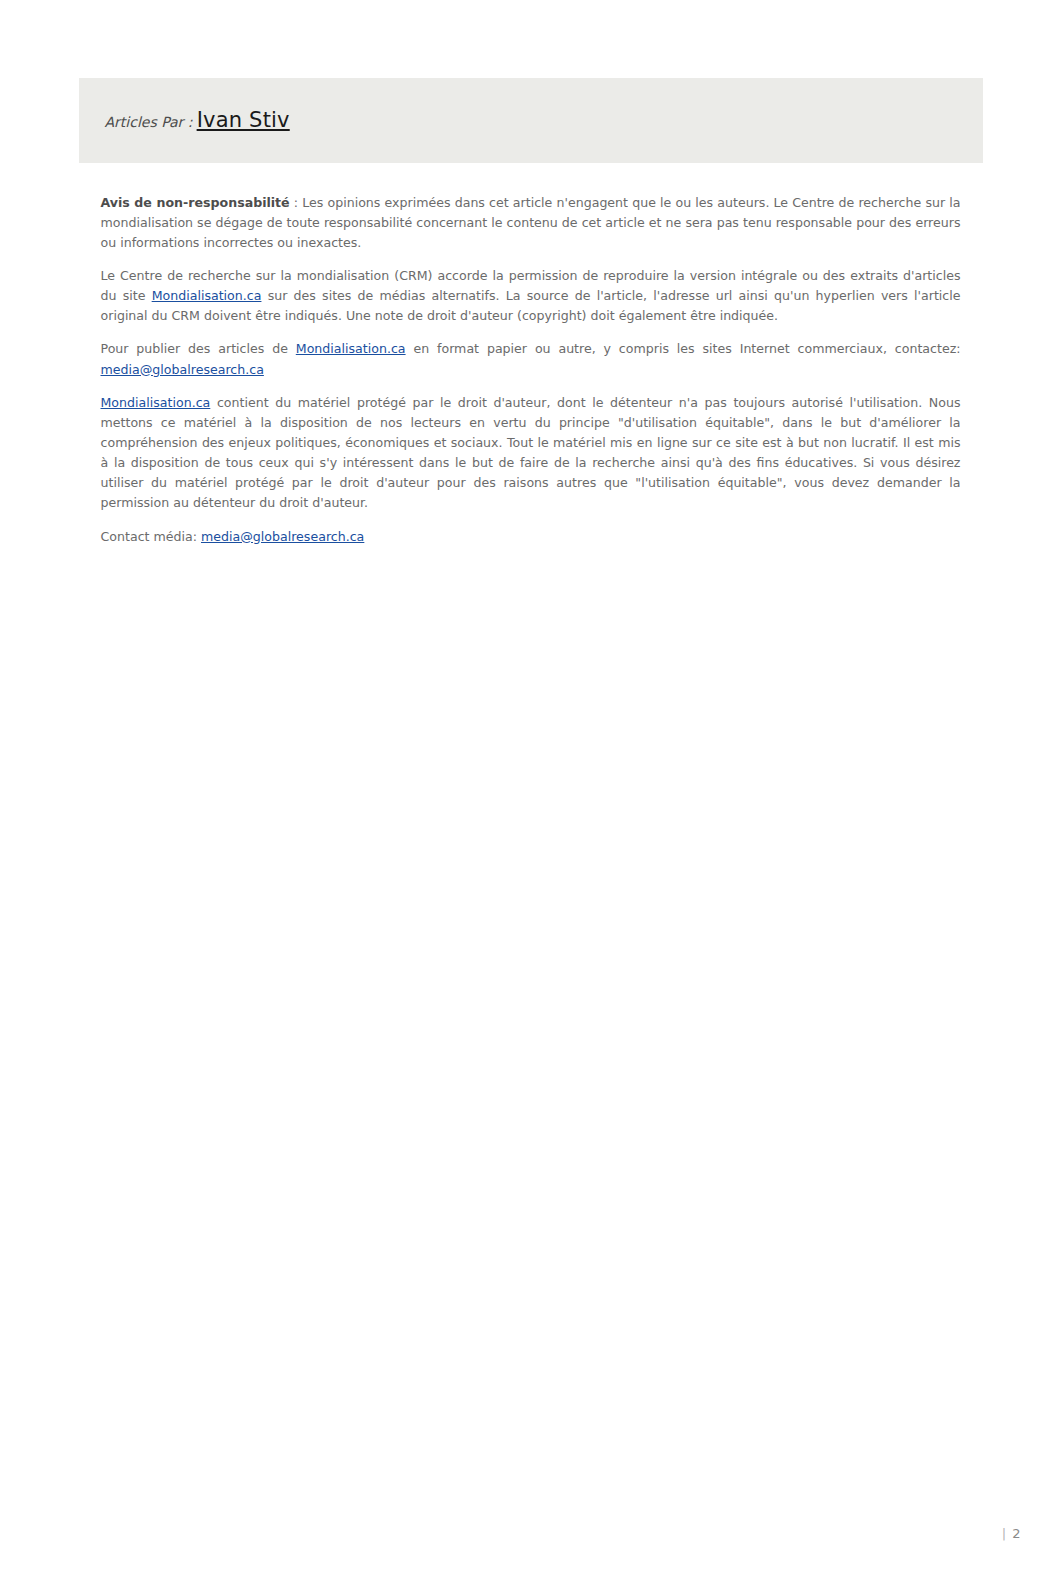Articles Par : Ivan Stiv
Avis de non-responsabilité : Les opinions exprimées dans cet article n'engagent que le ou les auteurs. Le Centre de recherche sur la mondialisation se dégage de toute responsabilité concernant le contenu de cet article et ne sera pas tenu responsable pour des erreurs ou informations incorrectes ou inexactes.
Le Centre de recherche sur la mondialisation (CRM) accorde la permission de reproduire la version intégrale ou des extraits d'articles du site Mondialisation.ca sur des sites de médias alternatifs. La source de l'article, l'adresse url ainsi qu'un hyperlien vers l'article original du CRM doivent être indiqués. Une note de droit d'auteur (copyright) doit également être indiquée.
Pour publier des articles de Mondialisation.ca en format papier ou autre, y compris les sites Internet commerciaux, contactez: media@globalresearch.ca
Mondialisation.ca contient du matériel protégé par le droit d'auteur, dont le détenteur n'a pas toujours autorisé l'utilisation. Nous mettons ce matériel à la disposition de nos lecteurs en vertu du principe "d'utilisation équitable", dans le but d'améliorer la compréhension des enjeux politiques, économiques et sociaux. Tout le matériel mis en ligne sur ce site est à but non lucratif. Il est mis à la disposition de tous ceux qui s'y intéressent dans le but de faire de la recherche ainsi qu'à des fins éducatives. Si vous désirez utiliser du matériel protégé par le droit d'auteur pour des raisons autres que "l'utilisation équitable", vous devez demander la permission au détenteur du droit d'auteur.
Contact média: media@globalresearch.ca
|2